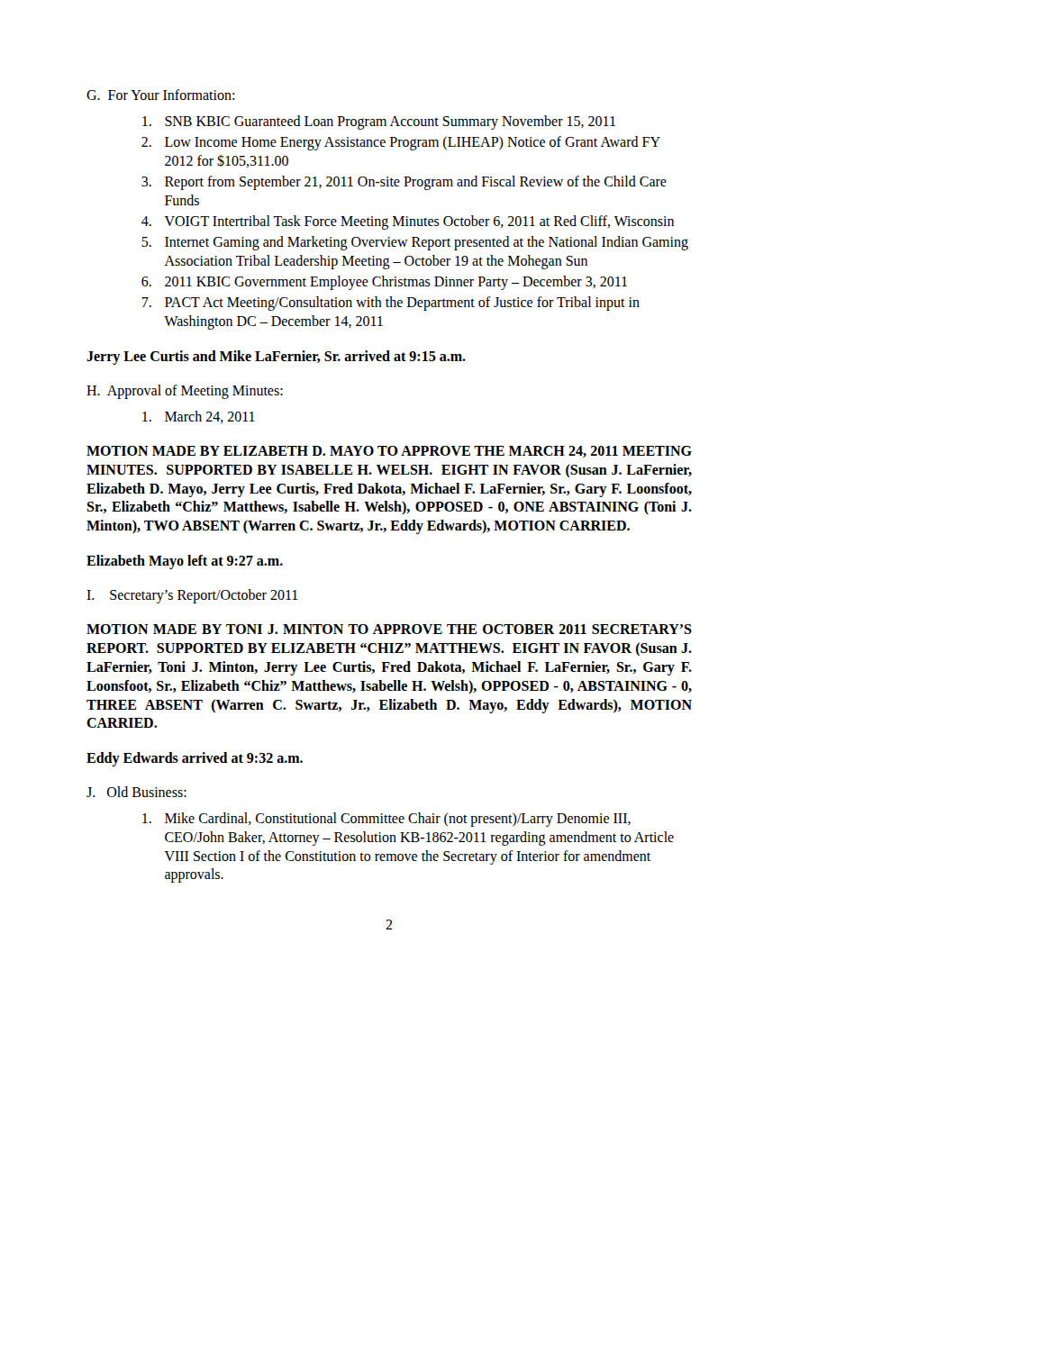G. For Your Information:
SNB KBIC Guaranteed Loan Program Account Summary November 15, 2011
Low Income Home Energy Assistance Program (LIHEAP) Notice of Grant Award FY 2012 for $105,311.00
Report from September 21, 2011 On-site Program and Fiscal Review of the Child Care Funds
VOIGT Intertribal Task Force Meeting Minutes October 6, 2011 at Red Cliff, Wisconsin
Internet Gaming and Marketing Overview Report presented at the National Indian Gaming Association Tribal Leadership Meeting – October 19 at the Mohegan Sun
2011 KBIC Government Employee Christmas Dinner Party – December 3, 2011
PACT Act Meeting/Consultation with the Department of Justice for Tribal input in Washington DC – December 14, 2011
Jerry Lee Curtis and Mike LaFernier, Sr. arrived at 9:15 a.m.
H. Approval of Meeting Minutes:
March 24, 2011
MOTION MADE BY ELIZABETH D. MAYO TO APPROVE THE MARCH 24, 2011 MEETING MINUTES. SUPPORTED BY ISABELLE H. WELSH. EIGHT IN FAVOR (Susan J. LaFernier, Elizabeth D. Mayo, Jerry Lee Curtis, Fred Dakota, Michael F. LaFernier, Sr., Gary F. Loonsfoot, Sr., Elizabeth “Chiz” Matthews, Isabelle H. Welsh), OPPOSED - 0, ONE ABSTAINING (Toni J. Minton), TWO ABSENT (Warren C. Swartz, Jr., Eddy Edwards), MOTION CARRIED.
Elizabeth Mayo left at 9:27 a.m.
I. Secretary’s Report/October 2011
MOTION MADE BY TONI J. MINTON TO APPROVE THE OCTOBER 2011 SECRETARY’S REPORT. SUPPORTED BY ELIZABETH “CHIZ” MATTHEWS. EIGHT IN FAVOR (Susan J. LaFernier, Toni J. Minton, Jerry Lee Curtis, Fred Dakota, Michael F. LaFernier, Sr., Gary F. Loonsfoot, Sr., Elizabeth “Chiz” Matthews, Isabelle H. Welsh), OPPOSED - 0, ABSTAINING - 0, THREE ABSENT (Warren C. Swartz, Jr., Elizabeth D. Mayo, Eddy Edwards), MOTION CARRIED.
Eddy Edwards arrived at 9:32 a.m.
J. Old Business:
Mike Cardinal, Constitutional Committee Chair (not present)/Larry Denomie III, CEO/John Baker, Attorney – Resolution KB-1862-2011 regarding amendment to Article VIII Section I of the Constitution to remove the Secretary of Interior for amendment approvals.
2